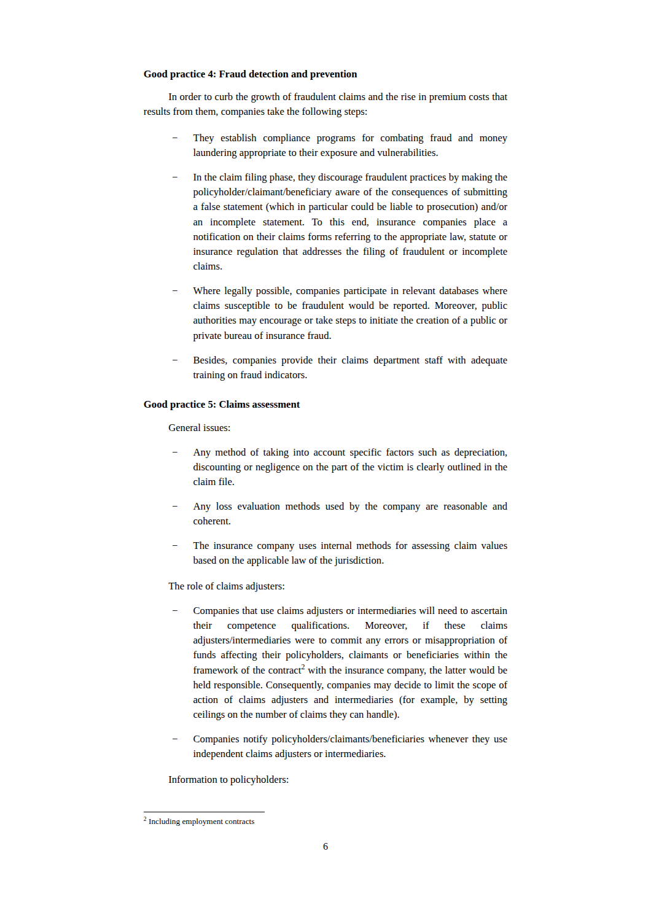Good practice 4: Fraud detection and prevention
In order to curb the growth of fraudulent claims and the rise in premium costs that results from them, companies take the following steps:
They establish compliance programs for combating fraud and money laundering appropriate to their exposure and vulnerabilities.
In the claim filing phase, they discourage fraudulent practices by making the policyholder/claimant/beneficiary aware of the consequences of submitting a false statement (which in particular could be liable to prosecution) and/or an incomplete statement. To this end, insurance companies place a notification on their claims forms referring to the appropriate law, statute or insurance regulation that addresses the filing of fraudulent or incomplete claims.
Where legally possible, companies participate in relevant databases where claims susceptible to be fraudulent would be reported. Moreover, public authorities may encourage or take steps to initiate the creation of a public or private bureau of insurance fraud.
Besides, companies provide their claims department staff with adequate training on fraud indicators.
Good practice 5: Claims assessment
General issues:
Any method of taking into account specific factors such as depreciation, discounting or negligence on the part of the victim is clearly outlined in the claim file.
Any loss evaluation methods used by the company are reasonable and coherent.
The insurance company uses internal methods for assessing claim values based on the applicable law of the jurisdiction.
The role of claims adjusters:
Companies that use claims adjusters or intermediaries will need to ascertain their competence qualifications. Moreover, if these claims adjusters/intermediaries were to commit any errors or misappropriation of funds affecting their policyholders, claimants or beneficiaries within the framework of the contract2 with the insurance company, the latter would be held responsible. Consequently, companies may decide to limit the scope of action of claims adjusters and intermediaries (for example, by setting ceilings on the number of claims they can handle).
Companies notify policyholders/claimants/beneficiaries whenever they use independent claims adjusters or intermediaries.
Information to policyholders:
2 Including employment contracts
6